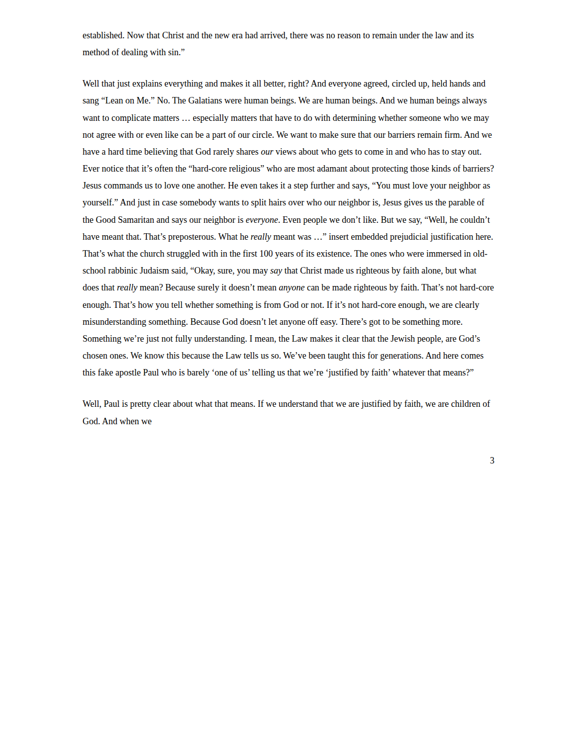established. Now that Christ and the new era had arrived, there was no reason to remain under the law and its method of dealing with sin.”
Well that just explains everything and makes it all better, right? And everyone agreed, circled up, held hands and sang “Lean on Me.” No. The Galatians were human beings. We are human beings. And we human beings always want to complicate matters … especially matters that have to do with determining whether someone who we may not agree with or even like can be a part of our circle. We want to make sure that our barriers remain firm. And we have a hard time believing that God rarely shares our views about who gets to come in and who has to stay out. Ever notice that it’s often the “hard-core religious” who are most adamant about protecting those kinds of barriers? Jesus commands us to love one another. He even takes it a step further and says, “You must love your neighbor as yourself.” And just in case somebody wants to split hairs over who our neighbor is, Jesus gives us the parable of the Good Samaritan and says our neighbor is everyone. Even people we don’t like. But we say, “Well, he couldn’t have meant that. That’s preposterous. What he really meant was …” insert embedded prejudicial justification here. That’s what the church struggled with in the first 100 years of its existence. The ones who were immersed in old-school rabbinic Judaism said, “Okay, sure, you may say that Christ made us righteous by faith alone, but what does that really mean? Because surely it doesn’t mean anyone can be made righteous by faith. That’s not hard-core enough. That’s how you tell whether something is from God or not. If it’s not hard-core enough, we are clearly misunderstanding something. Because God doesn’t let anyone off easy. There’s got to be something more. Something we’re just not fully understanding. I mean, the Law makes it clear that the Jewish people, are God’s chosen ones. We know this because the Law tells us so. We’ve been taught this for generations. And here comes this fake apostle Paul who is barely ‘one of us’ telling us that we’re ‘justified by faith’ whatever that means?”
Well, Paul is pretty clear about what that means. If we understand that we are justified by faith, we are children of God. And when we
3